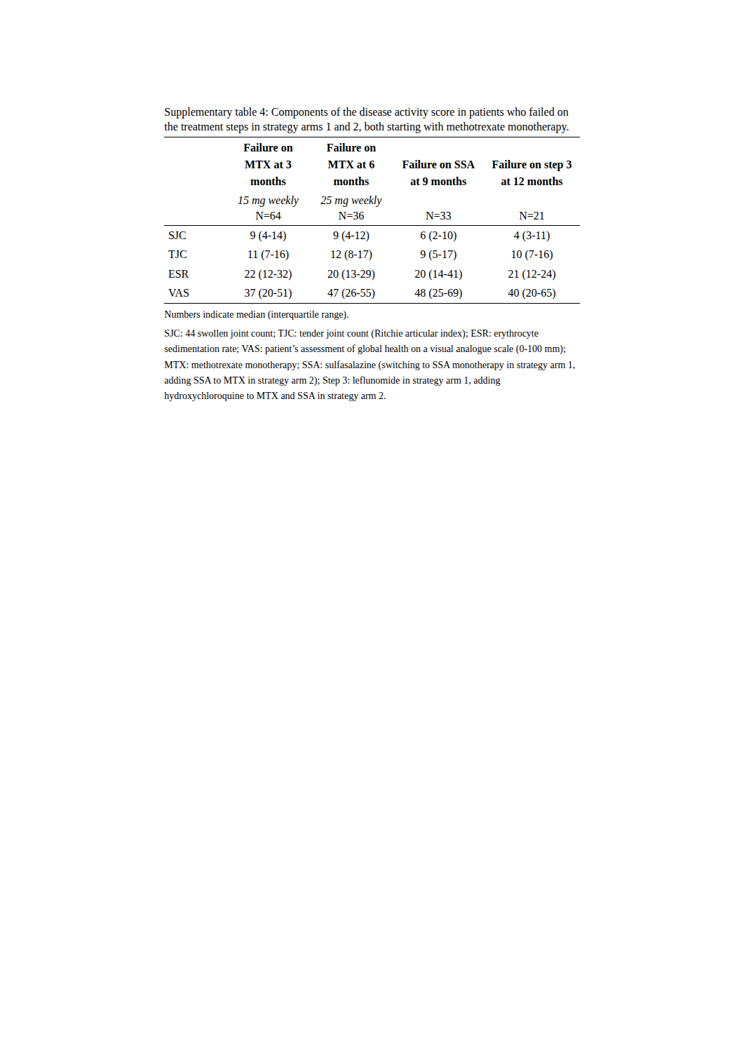Supplementary table 4: Components of the disease activity score in patients who failed on the treatment steps in strategy arms 1 and 2, both starting with methotrexate monotherapy.
| | Failure on MTX at 3 months | Failure on MTX at 6 months | Failure on SSA at 9 months | Failure on step 3 at 12 months |
| --- | --- | --- | --- | --- |
| | 15 mg weekly | 25 mg weekly | | |
| | N=64 | N=36 | N=33 | N=21 |
| SJC | 9 (4-14) | 9 (4-12) | 6 (2-10) | 4 (3-11) |
| TJC | 11 (7-16) | 12 (8-17) | 9 (5-17) | 10 (7-16) |
| ESR | 22 (12-32) | 20 (13-29) | 20 (14-41) | 21 (12-24) |
| VAS | 37 (20-51) | 47 (26-55) | 48 (25-69) | 40 (20-65) |
Numbers indicate median (interquartile range).
SJC: 44 swollen joint count; TJC: tender joint count (Ritchie articular index); ESR: erythrocyte sedimentation rate; VAS: patient’s assessment of global health on a visual analogue scale (0-100 mm); MTX: methotrexate monotherapy; SSA: sulfasalazine (switching to SSA monotherapy in strategy arm 1, adding SSA to MTX in strategy arm 2); Step 3: leflunomide in strategy arm 1, adding hydroxychloroquine to MTX and SSA in strategy arm 2.